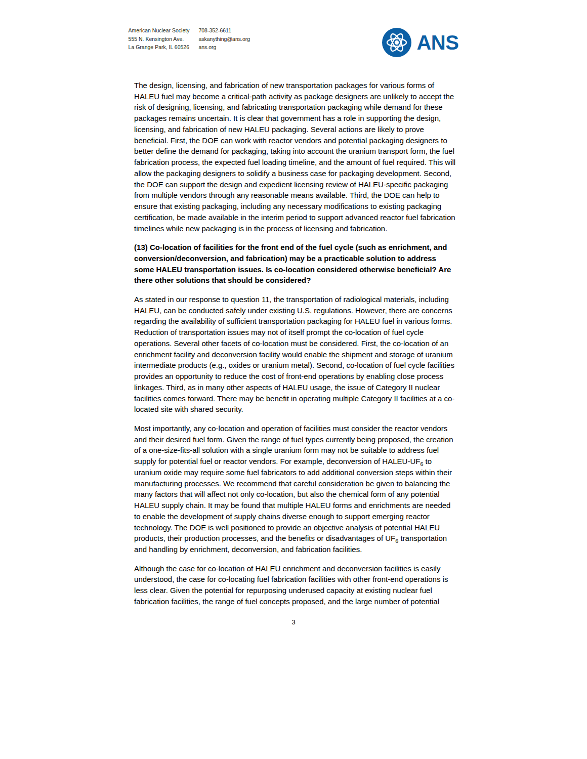American Nuclear Society
708-352-6611
555 N. Kensington Ave.
askanything@ans.org
La Grange Park, IL 60526
ans.org
ANS
The design, licensing, and fabrication of new transportation packages for various forms of HALEU fuel may become a critical-path activity as package designers are unlikely to accept the risk of designing, licensing, and fabricating transportation packaging while demand for these packages remains uncertain. It is clear that government has a role in supporting the design, licensing, and fabrication of new HALEU packaging. Several actions are likely to prove beneficial. First, the DOE can work with reactor vendors and potential packaging designers to better define the demand for packaging, taking into account the uranium transport form, the fuel fabrication process, the expected fuel loading timeline, and the amount of fuel required. This will allow the packaging designers to solidify a business case for packaging development. Second, the DOE can support the design and expedient licensing review of HALEU-specific packaging from multiple vendors through any reasonable means available. Third, the DOE can help to ensure that existing packaging, including any necessary modifications to existing packaging certification, be made available in the interim period to support advanced reactor fuel fabrication timelines while new packaging is in the process of licensing and fabrication.
(13) Co-location of facilities for the front end of the fuel cycle (such as enrichment, and conversion/deconversion, and fabrication) may be a practicable solution to address some HALEU transportation issues. Is co-location considered otherwise beneficial? Are there other solutions that should be considered?
As stated in our response to question 11, the transportation of radiological materials, including HALEU, can be conducted safely under existing U.S. regulations. However, there are concerns regarding the availability of sufficient transportation packaging for HALEU fuel in various forms. Reduction of transportation issues may not of itself prompt the co-location of fuel cycle operations. Several other facets of co-location must be considered. First, the co-location of an enrichment facility and deconversion facility would enable the shipment and storage of uranium intermediate products (e.g., oxides or uranium metal). Second, co-location of fuel cycle facilities provides an opportunity to reduce the cost of front-end operations by enabling close process linkages. Third, as in many other aspects of HALEU usage, the issue of Category II nuclear facilities comes forward. There may be benefit in operating multiple Category II facilities at a co-located site with shared security.
Most importantly, any co-location and operation of facilities must consider the reactor vendors and their desired fuel form. Given the range of fuel types currently being proposed, the creation of a one-size-fits-all solution with a single uranium form may not be suitable to address fuel supply for potential fuel or reactor vendors. For example, deconversion of HALEU-UF6 to uranium oxide may require some fuel fabricators to add additional conversion steps within their manufacturing processes. We recommend that careful consideration be given to balancing the many factors that will affect not only co-location, but also the chemical form of any potential HALEU supply chain. It may be found that multiple HALEU forms and enrichments are needed to enable the development of supply chains diverse enough to support emerging reactor technology. The DOE is well positioned to provide an objective analysis of potential HALEU products, their production processes, and the benefits or disadvantages of UF6 transportation and handling by enrichment, deconversion, and fabrication facilities.
Although the case for co-location of HALEU enrichment and deconversion facilities is easily understood, the case for co-locating fuel fabrication facilities with other front-end operations is less clear. Given the potential for repurposing underused capacity at existing nuclear fuel fabrication facilities, the range of fuel concepts proposed, and the large number of potential
3